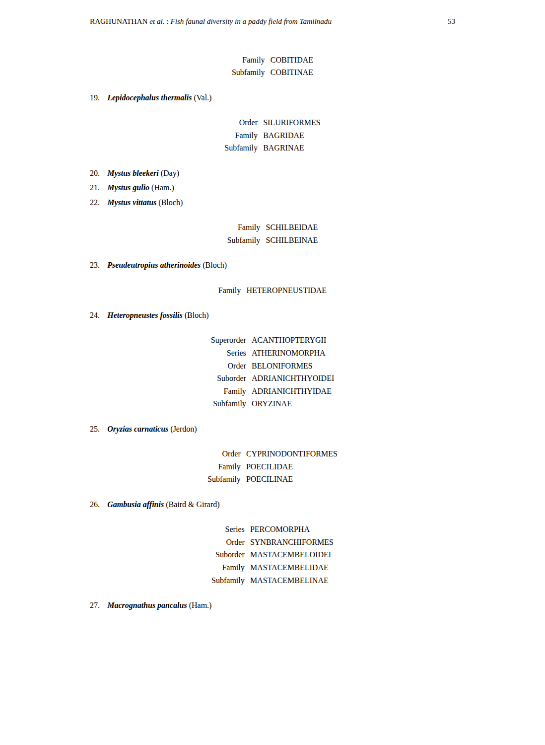RAGHUNATHAN et al. : Fish faunal diversity in a paddy field from Tamilnadu 53
| Family | COBITIDAE |
| Subfamily | COBITINAE |
19. Lepidocephalus thermalis (Val.)
| Order | SILURIFORMES |
| Family | BAGRIDAE |
| Subfamily | BAGRINAE |
20. Mystus bleekeri (Day)
21. Mystus gulio (Ham.)
22. Mystus vittatus (Bloch)
| Family | SCHILBEIDAE |
| Subfamily | SCHILBEINAE |
23. Pseudeutropius atherinoides (Bloch)
| Family | HETEROPNEUSTIDAE |
24. Heteropneustes fossilis (Bloch)
| Superorder | ACANTHOPTERYGII |
| Series | ATHERINOMORPHA |
| Order | BELONIFORMES |
| Suborder | ADRIANICHTHYOIDEI |
| Family | ADRIANICHTHYIDAE |
| Subfamily | ORYZINAE |
25. Oryzias carnaticus (Jerdon)
| Order | CYPRINODONTIFORMES |
| Family | POECILIDAE |
| Subfamily | POECILINAE |
26. Gambusia affinis (Baird & Girard)
| Series | PERCOMORPHA |
| Order | SYNBRANCHIFORMES |
| Suborder | MASTACEMBELOIDEI |
| Family | MASTACEMBELIDAE |
| Subfamily | MASTACEMBELINAE |
27. Macrognathus pancalus (Ham.)